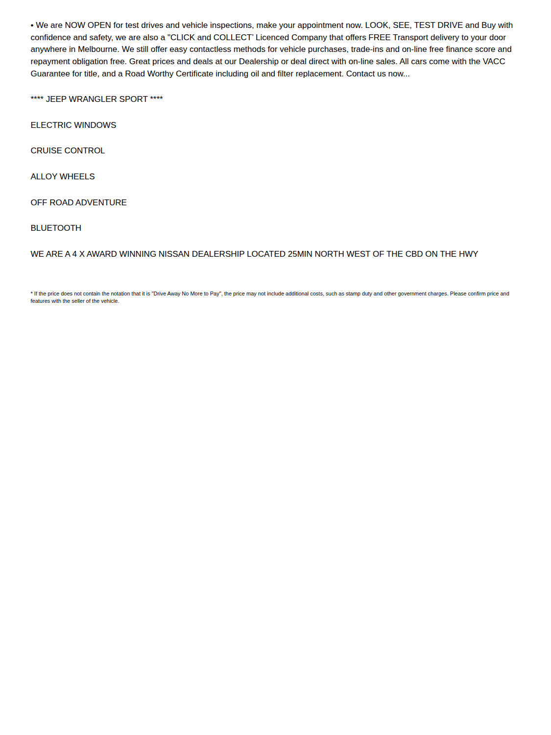• We are NOW OPEN for test drives and vehicle inspections, make your appointment now. LOOK, SEE, TEST DRIVE and Buy with confidence and safety, we are also a "CLICK and COLLECT’ Licenced Company that offers FREE Transport delivery to your door anywhere in Melbourne. We still offer easy contactless methods for vehicle purchases, trade-ins and on-line free finance score and repayment obligation free. Great prices and deals at our Dealership or deal direct with on-line sales. All cars come with the VACC Guarantee for title, and a Road Worthy Certificate including oil and filter replacement. Contact us now...
**** JEEP WRANGLER SPORT ****
ELECTRIC WINDOWS
CRUISE CONTROL
ALLOY WHEELS
OFF ROAD ADVENTURE
BLUETOOTH
WE ARE A 4 X AWARD WINNING NISSAN DEALERSHIP LOCATED 25MIN NORTH WEST OF THE CBD ON THE HWY
* If the price does not contain the notation that it is "Drive Away No More to Pay", the price may not include additional costs, such as stamp duty and other government charges. Please confirm price and features with the seller of the vehicle.